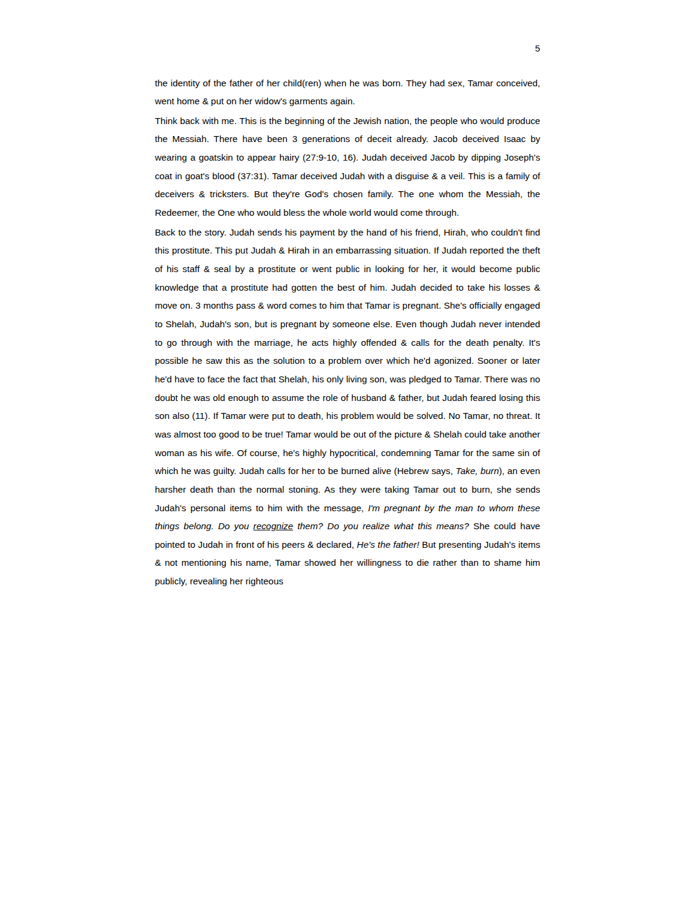5
the identity of the father of her child(ren) when he was born. They had sex, Tamar conceived, went home & put on her widow's garments again.
Think back with me. This is the beginning of the Jewish nation, the people who would produce the Messiah. There have been 3 generations of deceit already. Jacob deceived Isaac by wearing a goatskin to appear hairy (27:9-10, 16). Judah deceived Jacob by dipping Joseph's coat in goat's blood (37:31). Tamar deceived Judah with a disguise & a veil. This is a family of deceivers & tricksters. But they're God's chosen family. The one whom the Messiah, the Redeemer, the One who would bless the whole world would come through.
Back to the story. Judah sends his payment by the hand of his friend, Hirah, who couldn't find this prostitute. This put Judah & Hirah in an embarrassing situation. If Judah reported the theft of his staff & seal by a prostitute or went public in looking for her, it would become public knowledge that a prostitute had gotten the best of him. Judah decided to take his losses & move on. 3 months pass & word comes to him that Tamar is pregnant. She's officially engaged to Shelah, Judah's son, but is pregnant by someone else. Even though Judah never intended to go through with the marriage, he acts highly offended & calls for the death penalty. It's possible he saw this as the solution to a problem over which he'd agonized. Sooner or later he'd have to face the fact that Shelah, his only living son, was pledged to Tamar. There was no doubt he was old enough to assume the role of husband & father, but Judah feared losing this son also (11). If Tamar were put to death, his problem would be solved. No Tamar, no threat. It was almost too good to be true! Tamar would be out of the picture & Shelah could take another woman as his wife. Of course, he's highly hypocritical, condemning Tamar for the same sin of which he was guilty. Judah calls for her to be burned alive (Hebrew says, Take, burn), an even harsher death than the normal stoning. As they were taking Tamar out to burn, she sends Judah's personal items to him with the message, I'm pregnant by the man to whom these things belong. Do you recognize them? Do you realize what this means? She could have pointed to Judah in front of his peers & declared, He's the father! But presenting Judah's items & not mentioning his name, Tamar showed her willingness to die rather than to shame him publicly, revealing her righteous